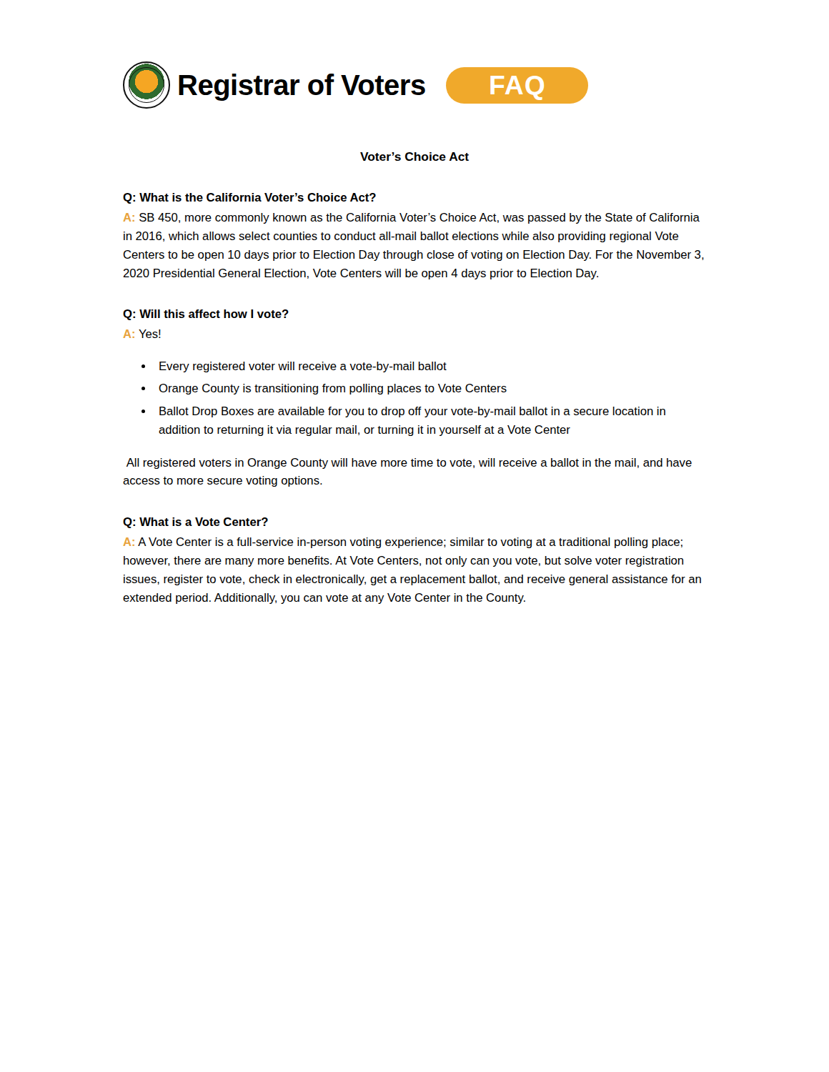Registrar of Voters
FAQ
Voter’s Choice Act
Q: What is the California Voter’s Choice Act?
A: SB 450, more commonly known as the California Voter’s Choice Act, was passed by the State of California in 2016, which allows select counties to conduct all-mail ballot elections while also providing regional Vote Centers to be open 10 days prior to Election Day through close of voting on Election Day. For the November 3, 2020 Presidential General Election, Vote Centers will be open 4 days prior to Election Day.
Q: Will this affect how I vote?
A: Yes!
Every registered voter will receive a vote-by-mail ballot
Orange County is transitioning from polling places to Vote Centers
Ballot Drop Boxes are available for you to drop off your vote-by-mail ballot in a secure location in addition to returning it via regular mail, or turning it in yourself at a Vote Center
All registered voters in Orange County will have more time to vote, will receive a ballot in the mail, and have access to more secure voting options.
Q: What is a Vote Center?
A: A Vote Center is a full-service in-person voting experience; similar to voting at a traditional polling place; however, there are many more benefits. At Vote Centers, not only can you vote, but solve voter registration issues, register to vote, check in electronically, get a replacement ballot, and receive general assistance for an extended period. Additionally, you can vote at any Vote Center in the County.